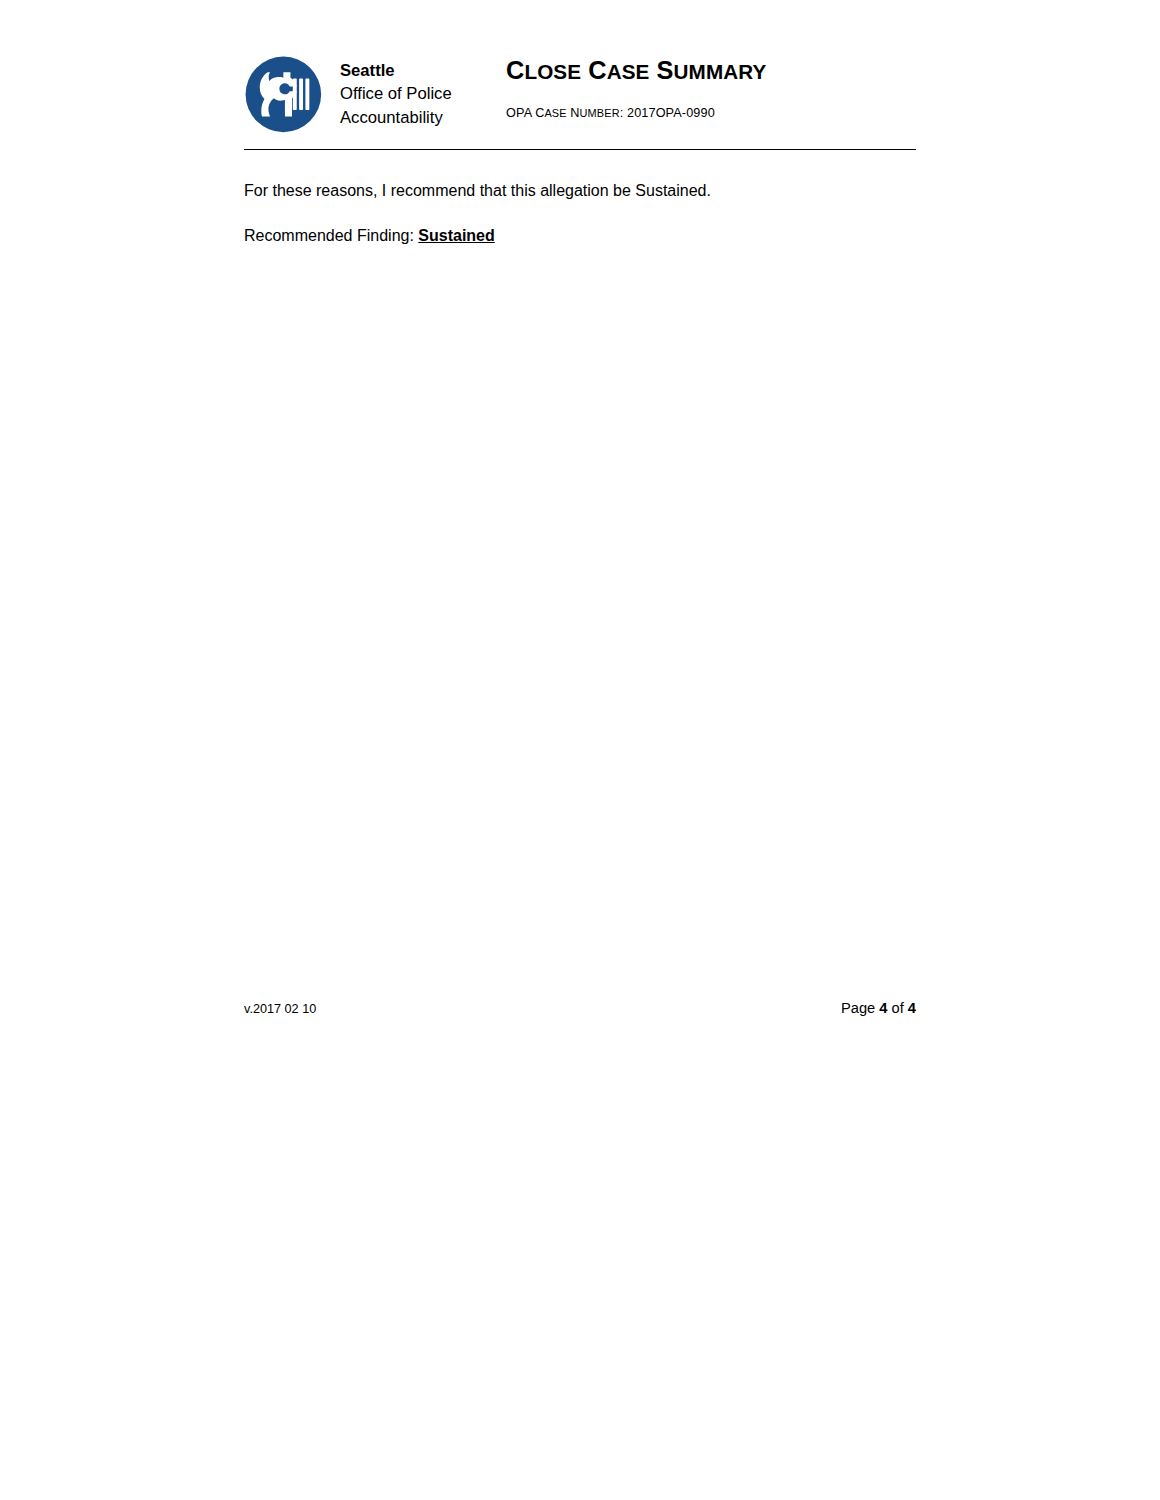Seattle
Office of Police
Accountability
CLOSE CASE SUMMARY
OPA CASE NUMBER: 2017OPA-0990
For these reasons, I recommend that this allegation be Sustained.
Recommended Finding: Sustained
v.2017 02 10
Page 4 of 4